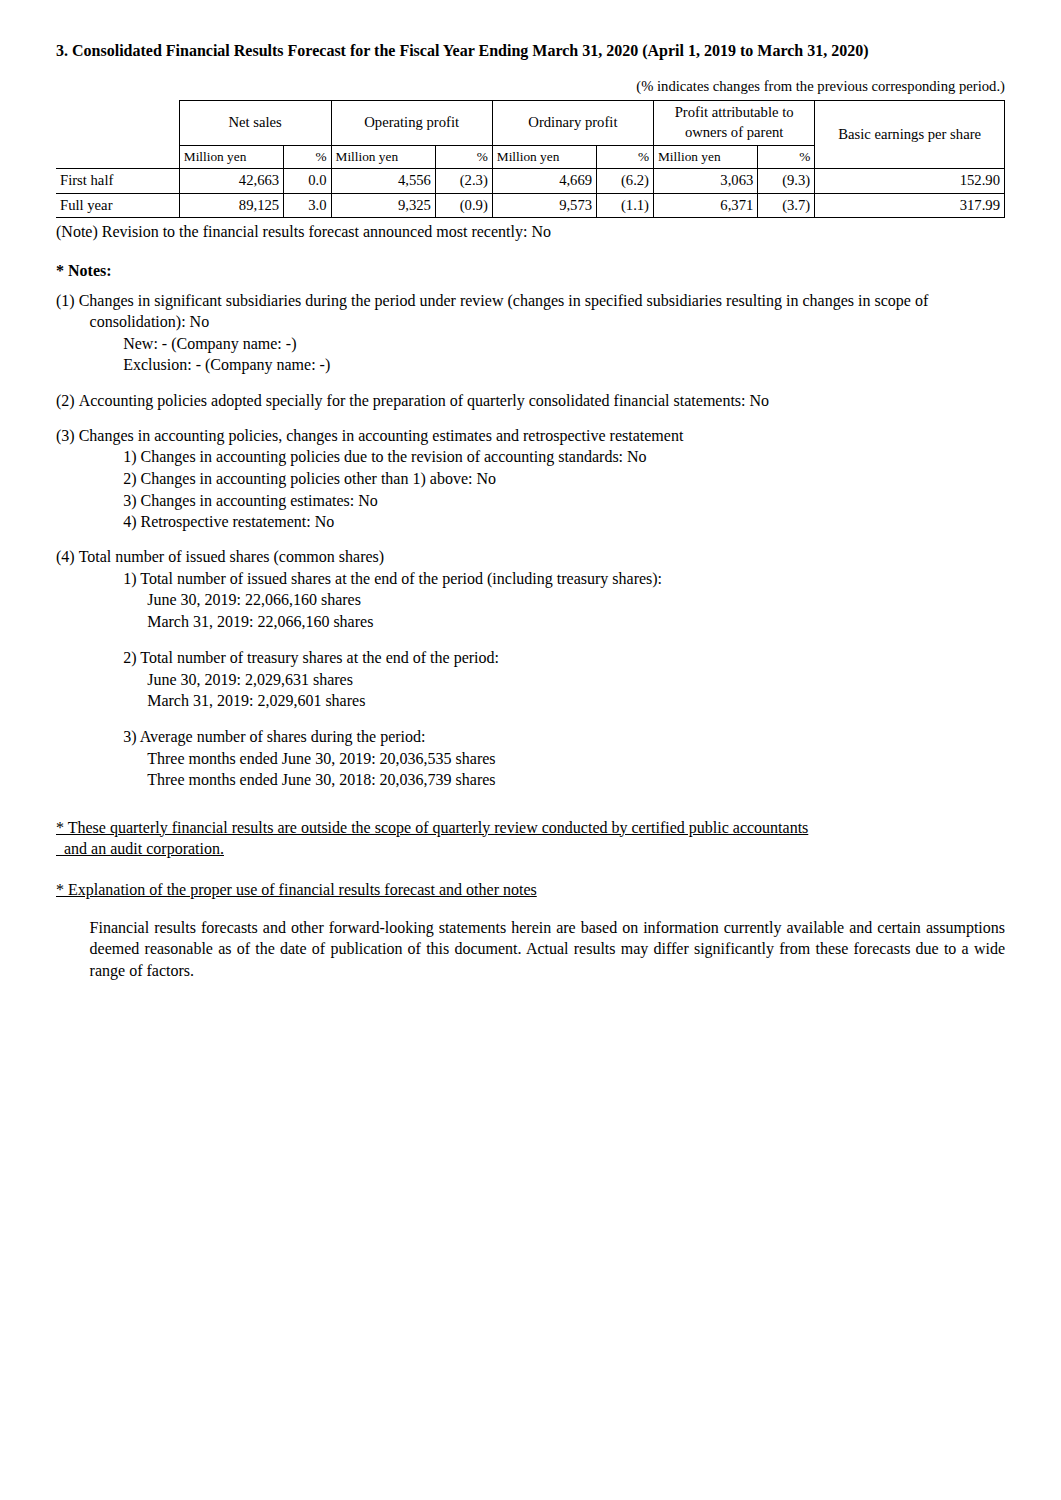3. Consolidated Financial Results Forecast for the Fiscal Year Ending March 31, 2020 (April 1, 2019 to March 31, 2020)
(% indicates changes from the previous corresponding period.)
| | Net sales | Operating profit | Ordinary profit | Profit attributable to owners of parent | Basic earnings per share |
| --- | --- | --- | --- | --- | --- |
| Million yen | % | Million yen | % | Million yen | % | Million yen | % |
| First half | 42,663 | 0.0 | 4,556 | (2.3) | 4,669 | (6.2) | 3,063 | (9.3) | 152.90 |
| Full year | 89,125 | 3.0 | 9,325 | (0.9) | 9,573 | (1.1) | 6,371 | (3.7) | 317.99 |
(Note) Revision to the financial results forecast announced most recently: No
* Notes:
(1) Changes in significant subsidiaries during the period under review (changes in specified subsidiaries resulting in changes in scope of consolidation): No
New: - (Company name: -)
Exclusion: - (Company name: -)
(2) Accounting policies adopted specially for the preparation of quarterly consolidated financial statements: No
(3) Changes in accounting policies, changes in accounting estimates and retrospective restatement
1) Changes in accounting policies due to the revision of accounting standards: No
2) Changes in accounting policies other than 1) above: No
3) Changes in accounting estimates: No
4) Retrospective restatement: No
(4) Total number of issued shares (common shares)
1) Total number of issued shares at the end of the period (including treasury shares):
June 30, 2019: 22,066,160 shares
March 31, 2019: 22,066,160 shares
2) Total number of treasury shares at the end of the period:
June 30, 2019: 2,029,631 shares
March 31, 2019: 2,029,601 shares
3) Average number of shares during the period:
Three months ended June 30, 2019: 20,036,535 shares
Three months ended June 30, 2018: 20,036,739 shares
* These quarterly financial results are outside the scope of quarterly review conducted by certified public accountants
and an audit corporation.
* Explanation of the proper use of financial results forecast and other notes
Financial results forecasts and other forward-looking statements herein are based on information currently available and certain assumptions deemed reasonable as of the date of publication of this document. Actual results may differ significantly from these forecasts due to a wide range of factors.